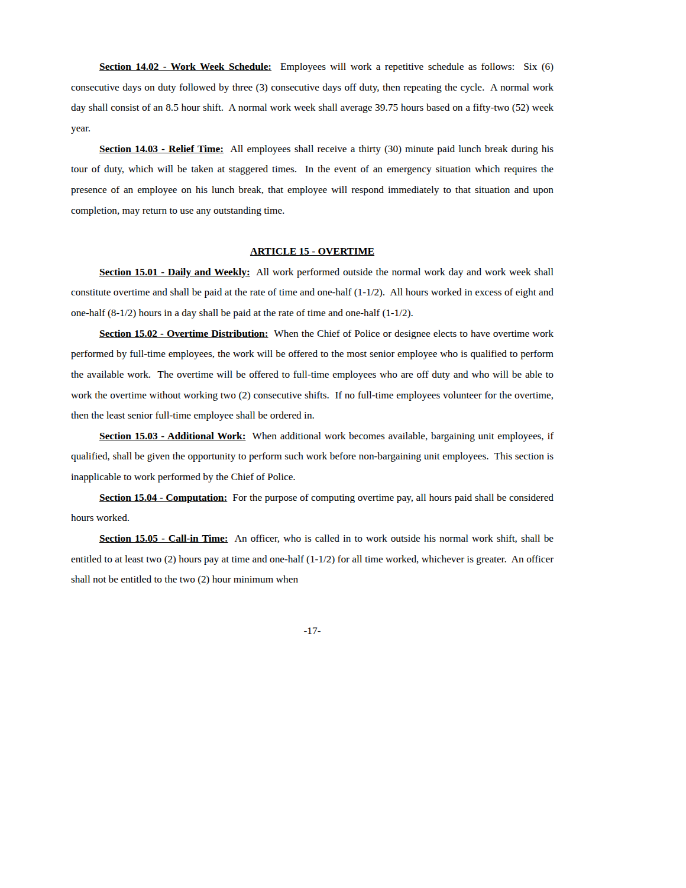Section 14.02 - Work Week Schedule: Employees will work a repetitive schedule as follows: Six (6) consecutive days on duty followed by three (3) consecutive days off duty, then repeating the cycle. A normal work day shall consist of an 8.5 hour shift. A normal work week shall average 39.75 hours based on a fifty-two (52) week year.
Section 14.03 - Relief Time: All employees shall receive a thirty (30) minute paid lunch break during his tour of duty, which will be taken at staggered times. In the event of an emergency situation which requires the presence of an employee on his lunch break, that employee will respond immediately to that situation and upon completion, may return to use any outstanding time.
ARTICLE 15 - OVERTIME
Section 15.01 - Daily and Weekly: All work performed outside the normal work day and work week shall constitute overtime and shall be paid at the rate of time and one-half (1-1/2). All hours worked in excess of eight and one-half (8-1/2) hours in a day shall be paid at the rate of time and one-half (1-1/2).
Section 15.02 - Overtime Distribution: When the Chief of Police or designee elects to have overtime work performed by full-time employees, the work will be offered to the most senior employee who is qualified to perform the available work. The overtime will be offered to full-time employees who are off duty and who will be able to work the overtime without working two (2) consecutive shifts. If no full-time employees volunteer for the overtime, then the least senior full-time employee shall be ordered in.
Section 15.03 - Additional Work: When additional work becomes available, bargaining unit employees, if qualified, shall be given the opportunity to perform such work before non-bargaining unit employees. This section is inapplicable to work performed by the Chief of Police.
Section 15.04 - Computation: For the purpose of computing overtime pay, all hours paid shall be considered hours worked.
Section 15.05 - Call-in Time: An officer, who is called in to work outside his normal work shift, shall be entitled to at least two (2) hours pay at time and one-half (1-1/2) for all time worked, whichever is greater. An officer shall not be entitled to the two (2) hour minimum when
-17-